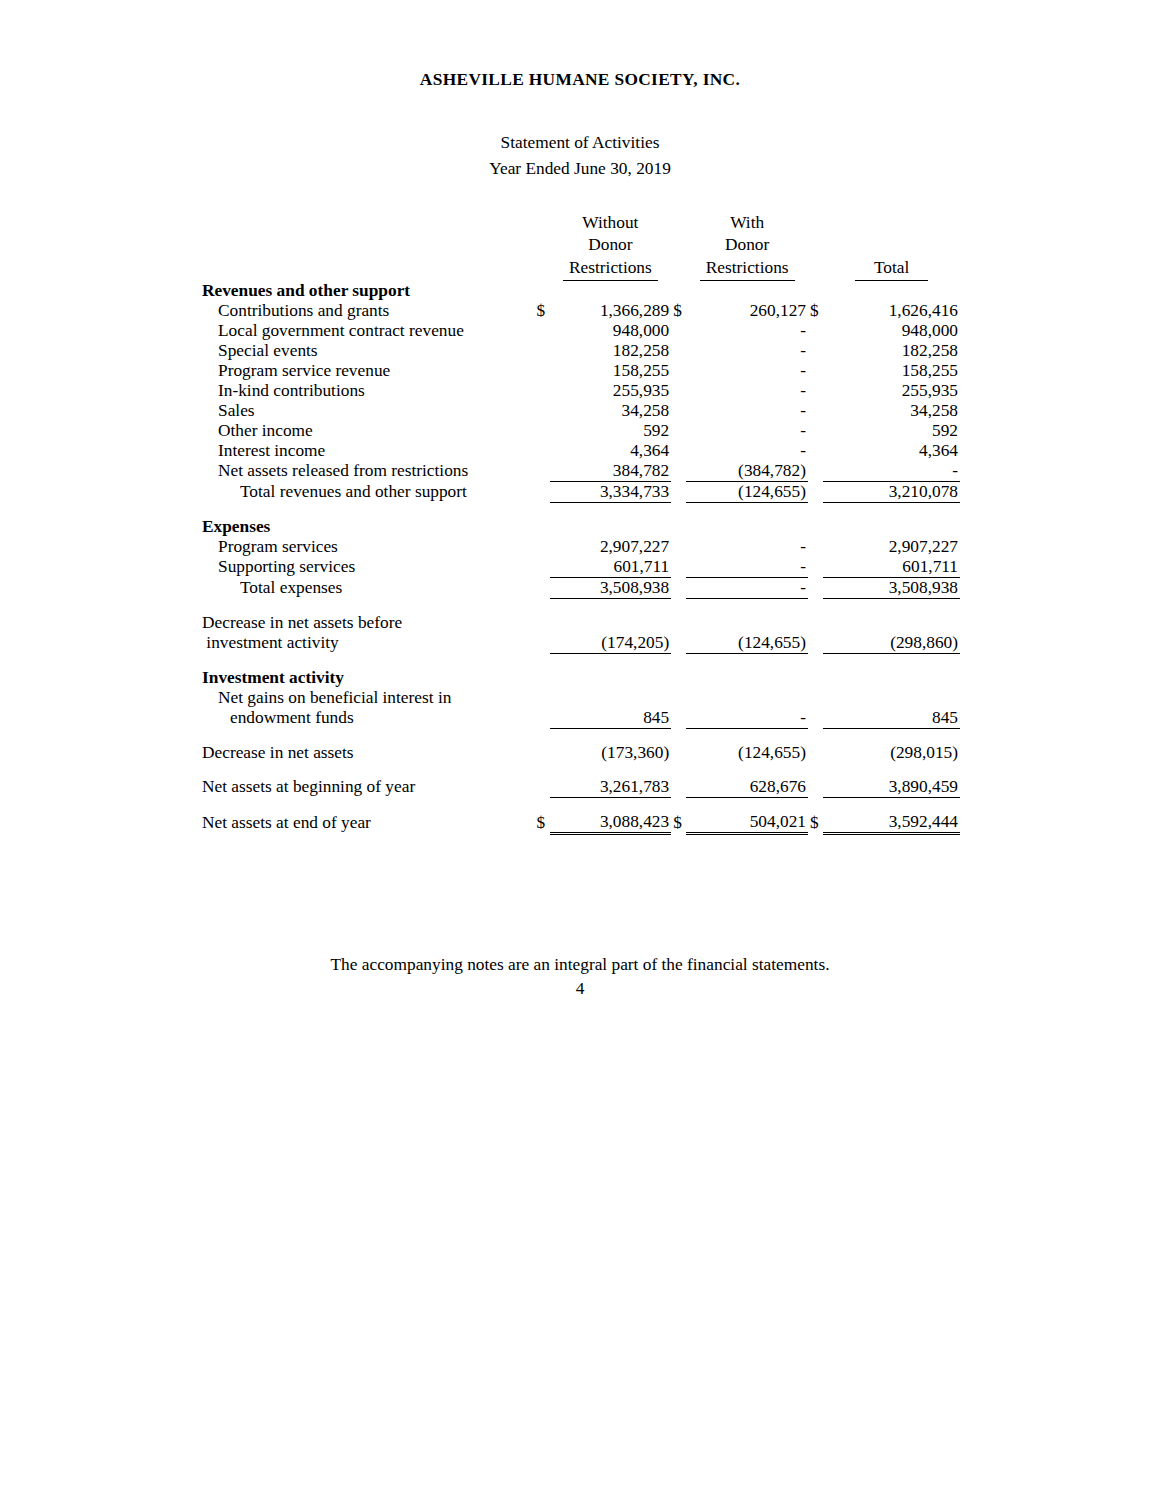ASHEVILLE HUMANE SOCIETY, INC.
Statement of Activities
Year Ended June 30, 2019
| | | Without | | With | | |
| --- | --- | --- | --- | --- | --- | --- |
| | | Donor | | Donor | | |
| | | Restrictions | | Restrictions | | Total |
| Revenues and other support | | | | | | |
| Contributions and grants | $ | 1,366,289 | $ | 260,127 | $ | 1,626,416 |
| Local government contract revenue | | 948,000 | | - | | 948,000 |
| Special events | | 182,258 | | - | | 182,258 |
| Program service revenue | | 158,255 | | - | | 158,255 |
| In-kind contributions | | 255,935 | | - | | 255,935 |
| Sales | | 34,258 | | - | | 34,258 |
| Other income | | 592 | | - | | 592 |
| Interest income | | 4,364 | | - | | 4,364 |
| Net assets released from restrictions | | 384,782 | | (384,782) | | - |
| Total revenues and other support | | 3,334,733 | | (124,655) | | 3,210,078 |
| Expenses | | | | | | |
| Program services | | 2,907,227 | | - | | 2,907,227 |
| Supporting services | | 601,711 | | - | | 601,711 |
| Total expenses | | 3,508,938 | | - | | 3,508,938 |
| Decrease in net assets before | | | | | | |
| investment activity | | (174,205) | | (124,655) | | (298,860) |
| Investment activity | | | | | | |
| Net gains on beneficial interest in | | | | | | |
| endowment funds | | 845 | | - | | 845 |
| Decrease in net assets | | (173,360) | | (124,655) | | (298,015) |
| Net assets at beginning of year | | 3,261,783 | | 628,676 | | 3,890,459 |
| Net assets at end of year | $ | 3,088,423 | $ | 504,021 | $ | 3,592,444 |
The accompanying notes are an integral part of the financial statements.
4